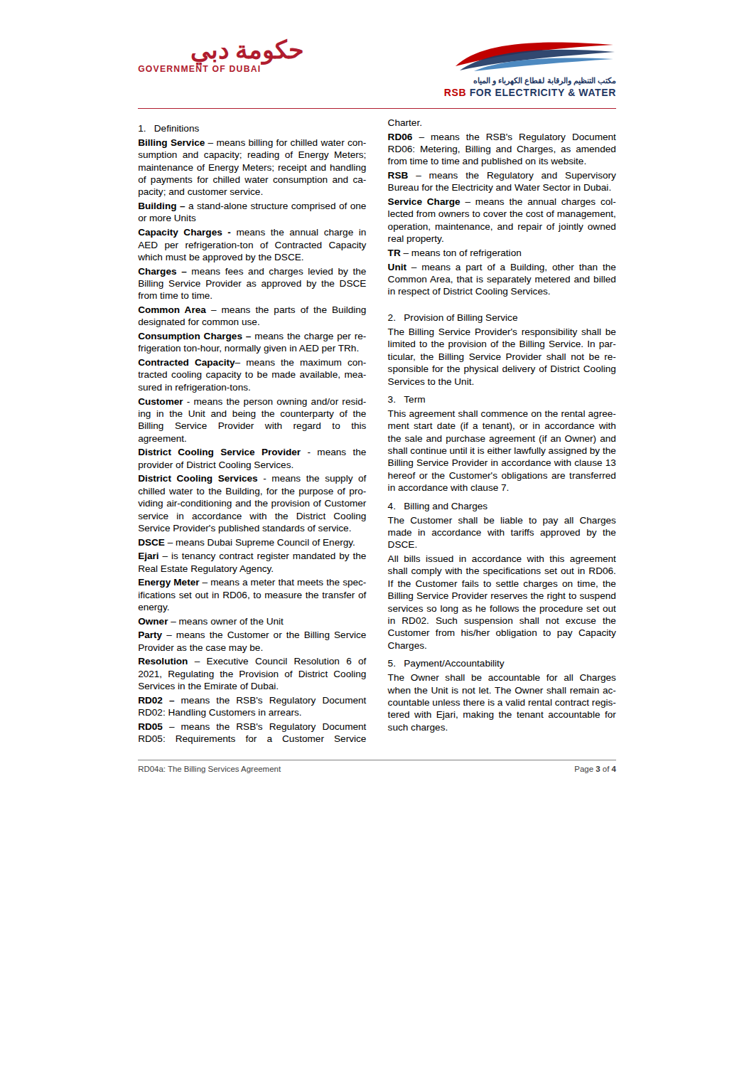حكومة دبي
GOVERNMENT OF DUBAI
مكتب التنظيم والرقابة لقطاع الكهرباء و المياه
RSB FOR ELECTRICITY & WATER
1. Definitions
Billing Service – means billing for chilled water consumption and capacity; reading of Energy Meters; maintenance of Energy Meters; receipt and handling of payments for chilled water consumption and capacity; and customer service.
Building – a stand-alone structure comprised of one or more Units
Capacity Charges - means the annual charge in AED per refrigeration-ton of Contracted Capacity which must be approved by the DSCE.
Charges – means fees and charges levied by the Billing Service Provider as approved by the DSCE from time to time.
Common Area – means the parts of the Building designated for common use.
Consumption Charges – means the charge per refrigeration ton-hour, normally given in AED per TRh.
Contracted Capacity– means the maximum contracted cooling capacity to be made available, measured in refrigeration-tons.
Customer - means the person owning and/or residing in the Unit and being the counterparty of the Billing Service Provider with regard to this agreement.
District Cooling Service Provider - means the provider of District Cooling Services.
District Cooling Services - means the supply of chilled water to the Building, for the purpose of providing air-conditioning and the provision of Customer service in accordance with the District Cooling Service Provider's published standards of service.
DSCE – means Dubai Supreme Council of Energy.
Ejari – is tenancy contract register mandated by the Real Estate Regulatory Agency.
Energy Meter – means a meter that meets the specifications set out in RD06, to measure the transfer of energy.
Owner – means owner of the Unit
Party – means the Customer or the Billing Service Provider as the case may be.
Resolution – Executive Council Resolution 6 of 2021, Regulating the Provision of District Cooling Services in the Emirate of Dubai.
RD02 – means the RSB's Regulatory Document RD02: Handling Customers in arrears.
RD05 – means the RSB's Regulatory Document RD05: Requirements for a Customer Service Charter.
RD06 – means the RSB's Regulatory Document RD06: Metering, Billing and Charges, as amended from time to time and published on its website.
RSB – means the Regulatory and Supervisory Bureau for the Electricity and Water Sector in Dubai.
Service Charge – means the annual charges collected from owners to cover the cost of management, operation, maintenance, and repair of jointly owned real property.
TR – means ton of refrigeration
Unit – means a part of a Building, other than the Common Area, that is separately metered and billed in respect of District Cooling Services.
2. Provision of Billing Service
The Billing Service Provider's responsibility shall be limited to the provision of the Billing Service. In particular, the Billing Service Provider shall not be responsible for the physical delivery of District Cooling Services to the Unit.
3. Term
This agreement shall commence on the rental agreement start date (if a tenant), or in accordance with the sale and purchase agreement (if an Owner) and shall continue until it is either lawfully assigned by the Billing Service Provider in accordance with clause 13 hereof or the Customer's obligations are transferred in accordance with clause 7.
4. Billing and Charges
The Customer shall be liable to pay all Charges made in accordance with tariffs approved by the DSCE.
All bills issued in accordance with this agreement shall comply with the specifications set out in RD06. If the Customer fails to settle charges on time, the Billing Service Provider reserves the right to suspend services so long as he follows the procedure set out in RD02. Such suspension shall not excuse the Customer from his/her obligation to pay Capacity Charges.
5. Payment/Accountability
The Owner shall be accountable for all Charges when the Unit is not let. The Owner shall remain accountable unless there is a valid rental contract registered with Ejari, making the tenant accountable for such charges.
RD04a: The Billing Services Agreement
Page 3 of 4